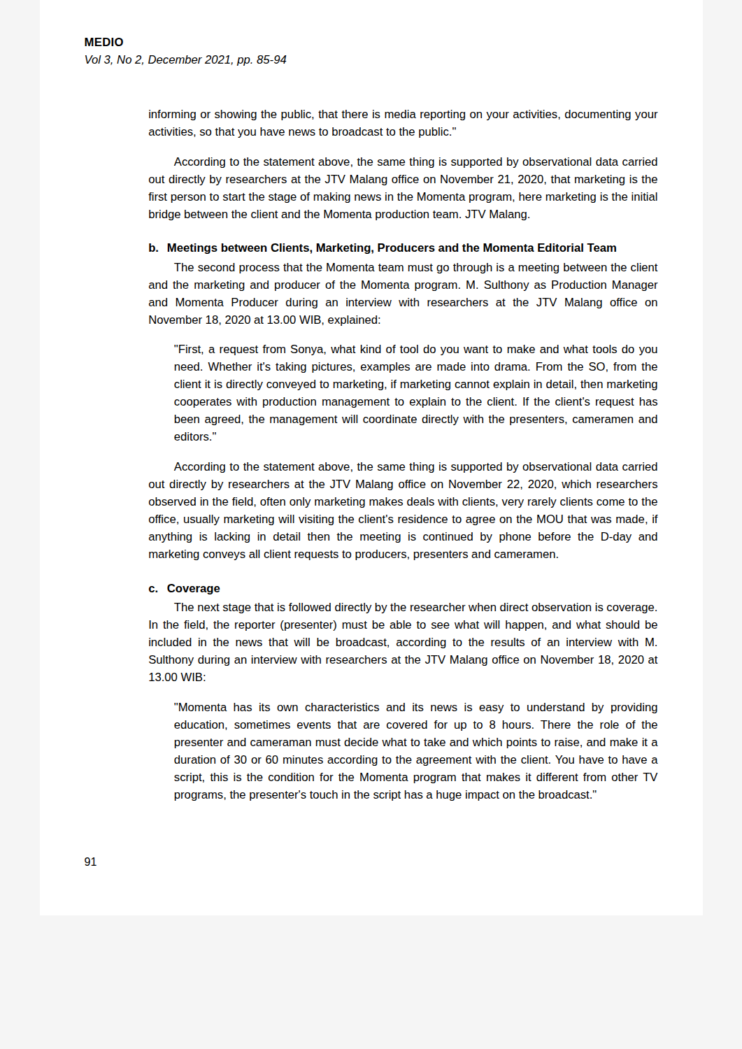MEDIO
Vol 3, No 2, December 2021, pp. 85-94
informing or showing the public, that there is media reporting on your activities, documenting your activities, so that you have news to broadcast to the public."
According to the statement above, the same thing is supported by observational data carried out directly by researchers at the JTV Malang office on November 21, 2020, that marketing is the first person to start the stage of making news in the Momenta program, here marketing is the initial bridge between the client and the Momenta production team. JTV Malang.
b. Meetings between Clients, Marketing, Producers and the Momenta Editorial Team
The second process that the Momenta team must go through is a meeting between the client and the marketing and producer of the Momenta program. M. Sulthony as Production Manager and Momenta Producer during an interview with researchers at the JTV Malang office on November 18, 2020 at 13.00 WIB, explained:
"First, a request from Sonya, what kind of tool do you want to make and what tools do you need. Whether it's taking pictures, examples are made into drama. From the SO, from the client it is directly conveyed to marketing, if marketing cannot explain in detail, then marketing cooperates with production management to explain to the client. If the client's request has been agreed, the management will coordinate directly with the presenters, cameramen and editors."
According to the statement above, the same thing is supported by observational data carried out directly by researchers at the JTV Malang office on November 22, 2020, which researchers observed in the field, often only marketing makes deals with clients, very rarely clients come to the office, usually marketing will visiting the client's residence to agree on the MOU that was made, if anything is lacking in detail then the meeting is continued by phone before the D-day and marketing conveys all client requests to producers, presenters and cameramen.
c. Coverage
The next stage that is followed directly by the researcher when direct observation is coverage. In the field, the reporter (presenter) must be able to see what will happen, and what should be included in the news that will be broadcast, according to the results of an interview with M. Sulthony during an interview with researchers at the JTV Malang office on November 18, 2020 at 13.00 WIB:
"Momenta has its own characteristics and its news is easy to understand by providing education, sometimes events that are covered for up to 8 hours. There the role of the presenter and cameraman must decide what to take and which points to raise, and make it a duration of 30 or 60 minutes according to the agreement with the client. You have to have a script, this is the condition for the Momenta program that makes it different from other TV programs, the presenter's touch in the script has a huge impact on the broadcast."
91